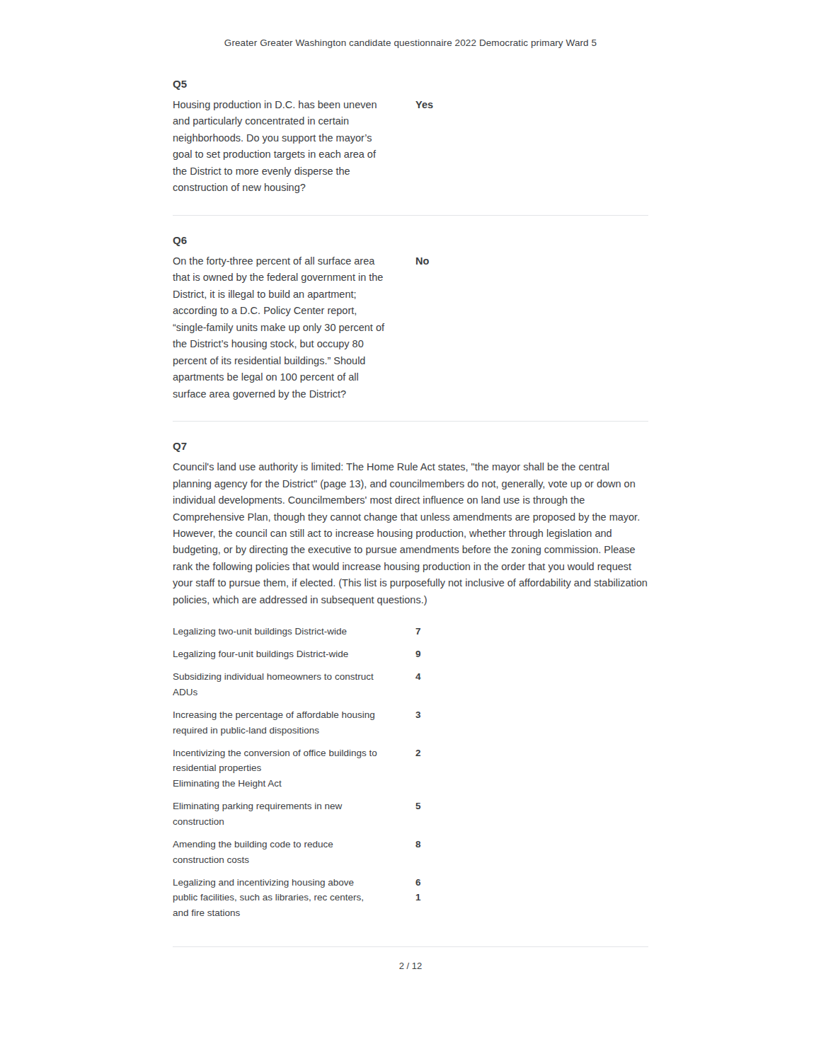Greater Greater Washington candidate questionnaire 2022 Democratic primary Ward 5
Q5
Housing production in D.C. has been uneven and particularly concentrated in certain neighborhoods. Do you support the mayor’s goal to set production targets in each area of the District to more evenly disperse the construction of new housing?
Yes
Q6
On the forty-three percent of all surface area that is owned by the federal government in the District, it is illegal to build an apartment; according to a D.C. Policy Center report, “single-family units make up only 30 percent of the District’s housing stock, but occupy 80 percent of its residential buildings.” Should apartments be legal on 100 percent of all surface area governed by the District?
No
Q7
Council's land use authority is limited: The Home Rule Act states, "the mayor shall be the central planning agency for the District" (page 13), and councilmembers do not, generally, vote up or down on individual developments. Councilmembers' most direct influence on land use is through the Comprehensive Plan, though they cannot change that unless amendments are proposed by the mayor. However, the council can still act to increase housing production, whether through legislation and budgeting, or by directing the executive to pursue amendments before the zoning commission. Please rank the following policies that would increase housing production in the order that you would request your staff to pursue them, if elected. (This list is purposefully not inclusive of affordability and stabilization policies, which are addressed in subsequent questions.)
| Legalizing two-unit buildings District-wide | 7 |
| Legalizing four-unit buildings District-wide | 9 |
| Subsidizing individual homeowners to construct ADUs | 4 |
| Increasing the percentage of affordable housing required in public-land dispositions | 3 |
| Incentivizing the conversion of office buildings to residential properties Eliminating the Height Act | 2 |
| Eliminating parking requirements in new construction | 5 |
| Amending the building code to reduce construction costs | 8 |
| Legalizing and incentivizing housing above public facilities, such as libraries, rec centers, and fire stations | 6 1 |
2 / 12